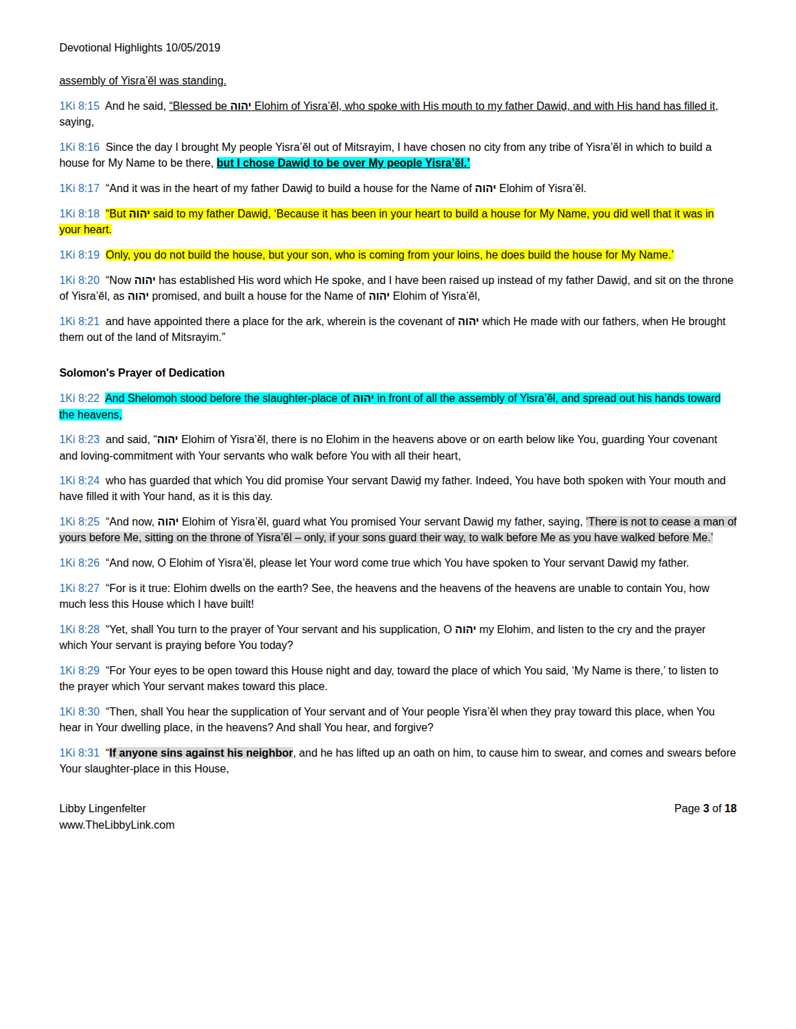Devotional Highlights 10/05/2019
assembly of Yisra’ĕl was standing.
1Ki 8:15 And he said, “Blessed be יהוה Elohim of Yisra’ĕl, who spoke with His mouth to my father Dawiḏ, and with His hand has filled it, saying,
1Ki 8:16 Since the day I brought My people Yisra’ĕl out of Mitsrayim, I have chosen no city from any tribe of Yisra’ĕl in which to build a house for My Name to be there, but I chose Dawiḏ to be over My people Yisra’ĕl.’
1Ki 8:17 “And it was in the heart of my father Dawiḏ to build a house for the Name of יהוה Elohim of Yisra’ĕl.
1Ki 8:18 “But יהוה said to my father Dawiḏ, ‘Because it has been in your heart to build a house for My Name, you did well that it was in your heart.
1Ki 8:19 Only, you do not build the house, but your son, who is coming from your loins, he does build the house for My Name.’
1Ki 8:20 “Now יהוה has established His word which He spoke, and I have been raised up instead of my father Dawiḏ, and sit on the throne of Yisra’ĕl, as יהוה promised, and built a house for the Name of יהוה Elohim of Yisra’ĕl,
1Ki 8:21 and have appointed there a place for the ark, wherein is the covenant of יהוה which He made with our fathers, when He brought them out of the land of Mitsrayim.”
Solomon's Prayer of Dedication
1Ki 8:22 And Shelomoh stood before the slaughter-place of יהוה in front of all the assembly of Yisra’ĕl, and spread out his hands toward the heavens,
1Ki 8:23 and said, “יהוה Elohim of Yisra’ĕl, there is no Elohim in the heavens above or on earth below like You, guarding Your covenant and loving-commitment with Your servants who walk before You with all their heart,
1Ki 8:24 who has guarded that which You did promise Your servant Dawiḏ my father. Indeed, You have both spoken with Your mouth and have filled it with Your hand, as it is this day.
1Ki 8:25 “And now, יהוה Elohim of Yisra’ĕl, guard what You promised Your servant Dawiḏ my father, saying, ‘There is not to cease a man of yours before Me, sitting on the throne of Yisra’ĕl – only, if your sons guard their way, to walk before Me as you have walked before Me.’
1Ki 8:26 “And now, O Elohim of Yisra’ĕl, please let Your word come true which You have spoken to Your servant Dawiḏ my father.
1Ki 8:27 “For is it true: Elohim dwells on the earth? See, the heavens and the heavens of the heavens are unable to contain You, how much less this House which I have built!
1Ki 8:28 “Yet, shall You turn to the prayer of Your servant and his supplication, O יהוה my Elohim, and listen to the cry and the prayer which Your servant is praying before You today?
1Ki 8:29 “For Your eyes to be open toward this House night and day, toward the place of which You said, ‘My Name is there,’ to listen to the prayer which Your servant makes toward this place.
1Ki 8:30 “Then, shall You hear the supplication of Your servant and of Your people Yisra’ĕl when they pray toward this place, when You hear in Your dwelling place, in the heavens? And shall You hear, and forgive?
1Ki 8:31 “If anyone sins against his neighbor, and he has lifted up an oath on him, to cause him to swear, and comes and swears before Your slaughter-place in this House,
Libby Lingenfelter
www.TheLibbyLink.com
Page 3 of 18